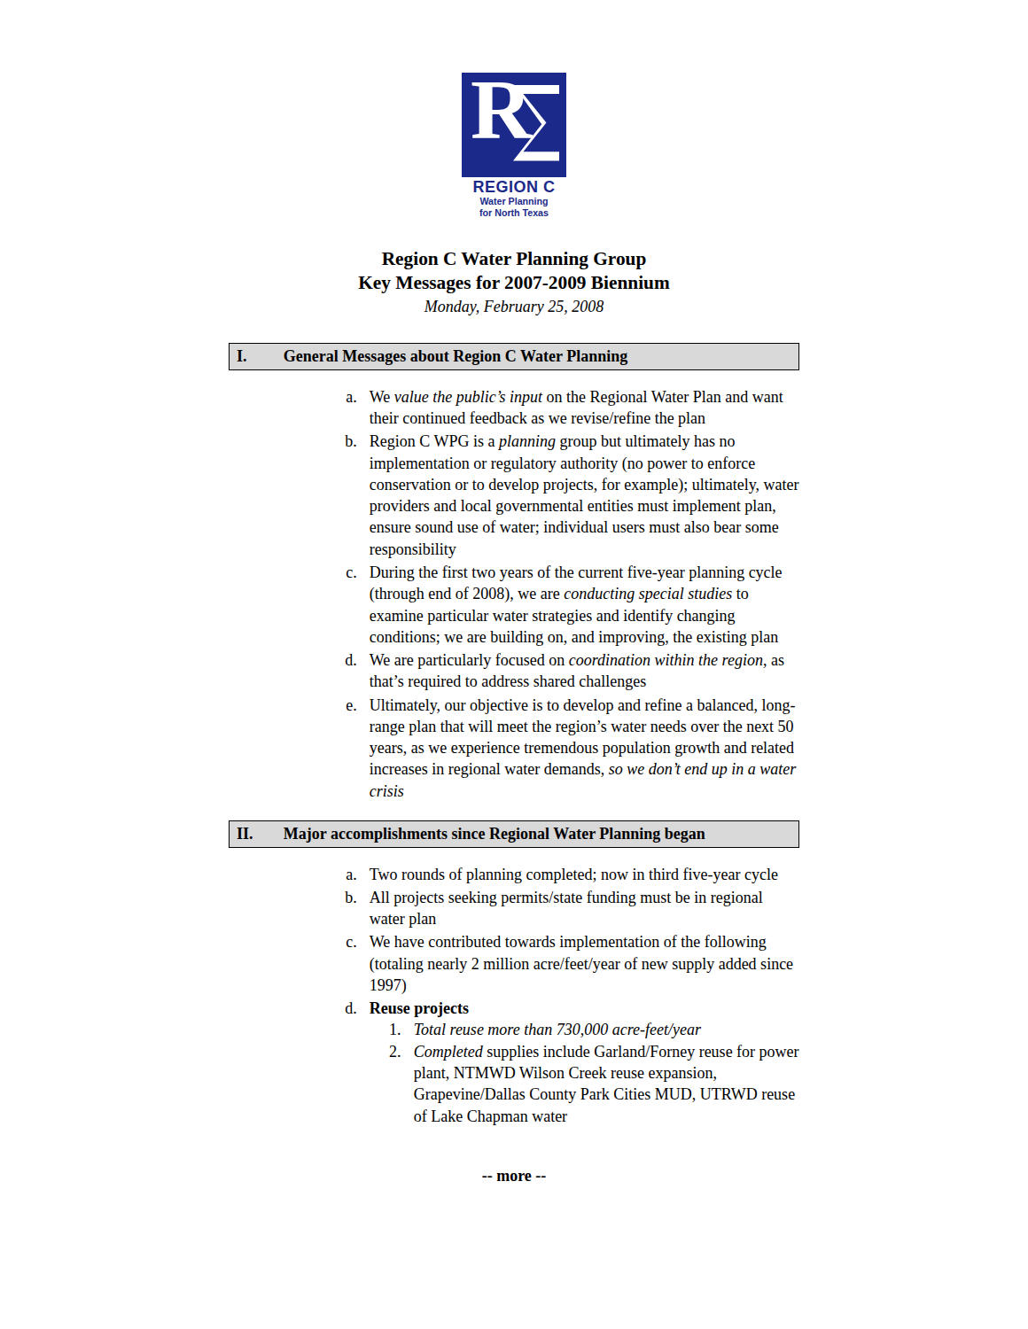R
REGION C
Water Planning
for North Texas
Region C Water Planning Group
Key Messages for 2007-2009 Biennium
Monday, February 25, 2008
I. General Messages about Region C Water Planning
We value the public’s input on the Regional Water Plan and want their continued feedback as we revise/refine the plan
Region C WPG is a planning group but ultimately has no implementation or regulatory authority (no power to enforce conservation or to develop projects, for example); ultimately, water providers and local governmental entities must implement plan, ensure sound use of water; individual users must also bear some responsibility
During the first two years of the current five-year planning cycle (through end of 2008), we are conducting special studies to examine particular water strategies and identify changing conditions; we are building on, and improving, the existing plan
We are particularly focused on coordination within the region, as that’s required to address shared challenges
Ultimately, our objective is to develop and refine a balanced, long-range plan that will meet the region’s water needs over the next 50 years, as we experience tremendous population growth and related increases in regional water demands, so we don’t end up in a water crisis
II. Major accomplishments since Regional Water Planning began
Two rounds of planning completed; now in third five-year cycle
All projects seeking permits/state funding must be in regional water plan
We have contributed towards implementation of the following (totaling nearly 2 million acre/feet/year of new supply added since 1997)
Reuse projects
Total reuse more than 730,000 acre-feet/year
Completed supplies include Garland/Forney reuse for power plant, NTMWD Wilson Creek reuse expansion, Grapevine/Dallas County Park Cities MUD, UTRWD reuse of Lake Chapman water
-- more --